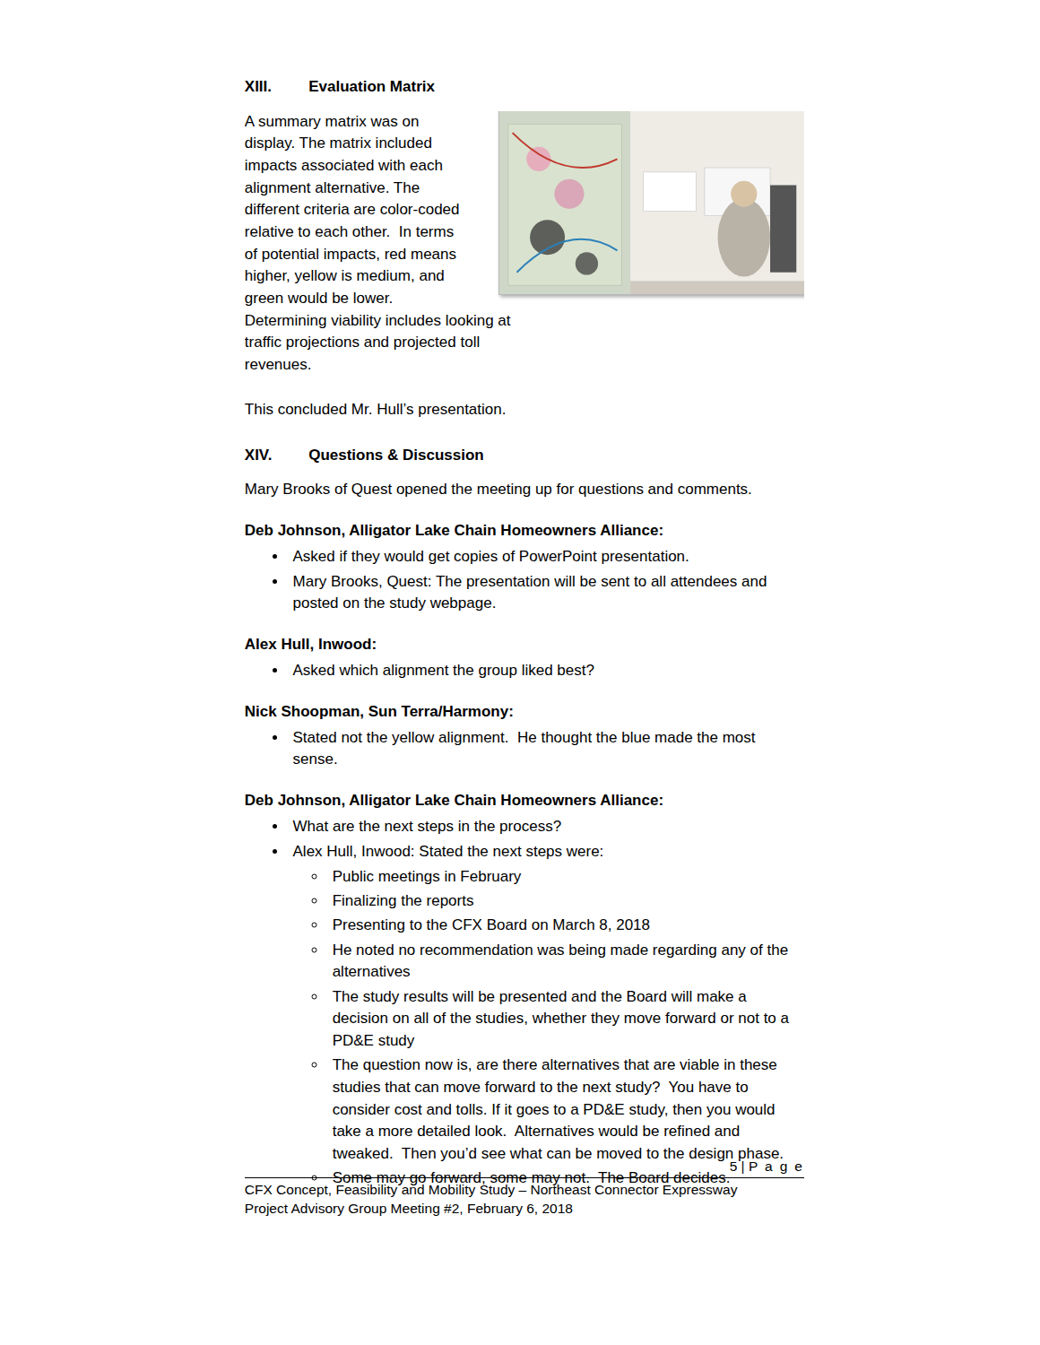XIII. Evaluation Matrix
A summary matrix was on display. The matrix included impacts associated with each alignment alternative. The different criteria are color-coded relative to each other. In terms of potential impacts, red means higher, yellow is medium, and green would be lower. Determining viability includes looking at traffic projections and projected toll revenues.
This concluded Mr. Hull’s presentation.
XIV. Questions & Discussion
Mary Brooks of Quest opened the meeting up for questions and comments.
Deb Johnson, Alligator Lake Chain Homeowners Alliance:
Asked if they would get copies of PowerPoint presentation.
Mary Brooks, Quest: The presentation will be sent to all attendees and posted on the study webpage.
Alex Hull, Inwood:
Asked which alignment the group liked best?
Nick Shoopman, Sun Terra/Harmony:
Stated not the yellow alignment. He thought the blue made the most sense.
Deb Johnson, Alligator Lake Chain Homeowners Alliance:
What are the next steps in the process?
Alex Hull, Inwood: Stated the next steps were:
Public meetings in February
Finalizing the reports
Presenting to the CFX Board on March 8, 2018
He noted no recommendation was being made regarding any of the alternatives
The study results will be presented and the Board will make a decision on all of the studies, whether they move forward or not to a PD&E study
The question now is, are there alternatives that are viable in these studies that can move forward to the next study? You have to consider cost and tolls. If it goes to a PD&E study, then you would take a more detailed look. Alternatives would be refined and tweaked. Then you’d see what can be moved to the design phase.
Some may go forward, some may not. The Board decides.
5 | P a g e
CFX Concept, Feasibility and Mobility Study – Northeast Connector Expressway
Project Advisory Group Meeting #2, February 6, 2018